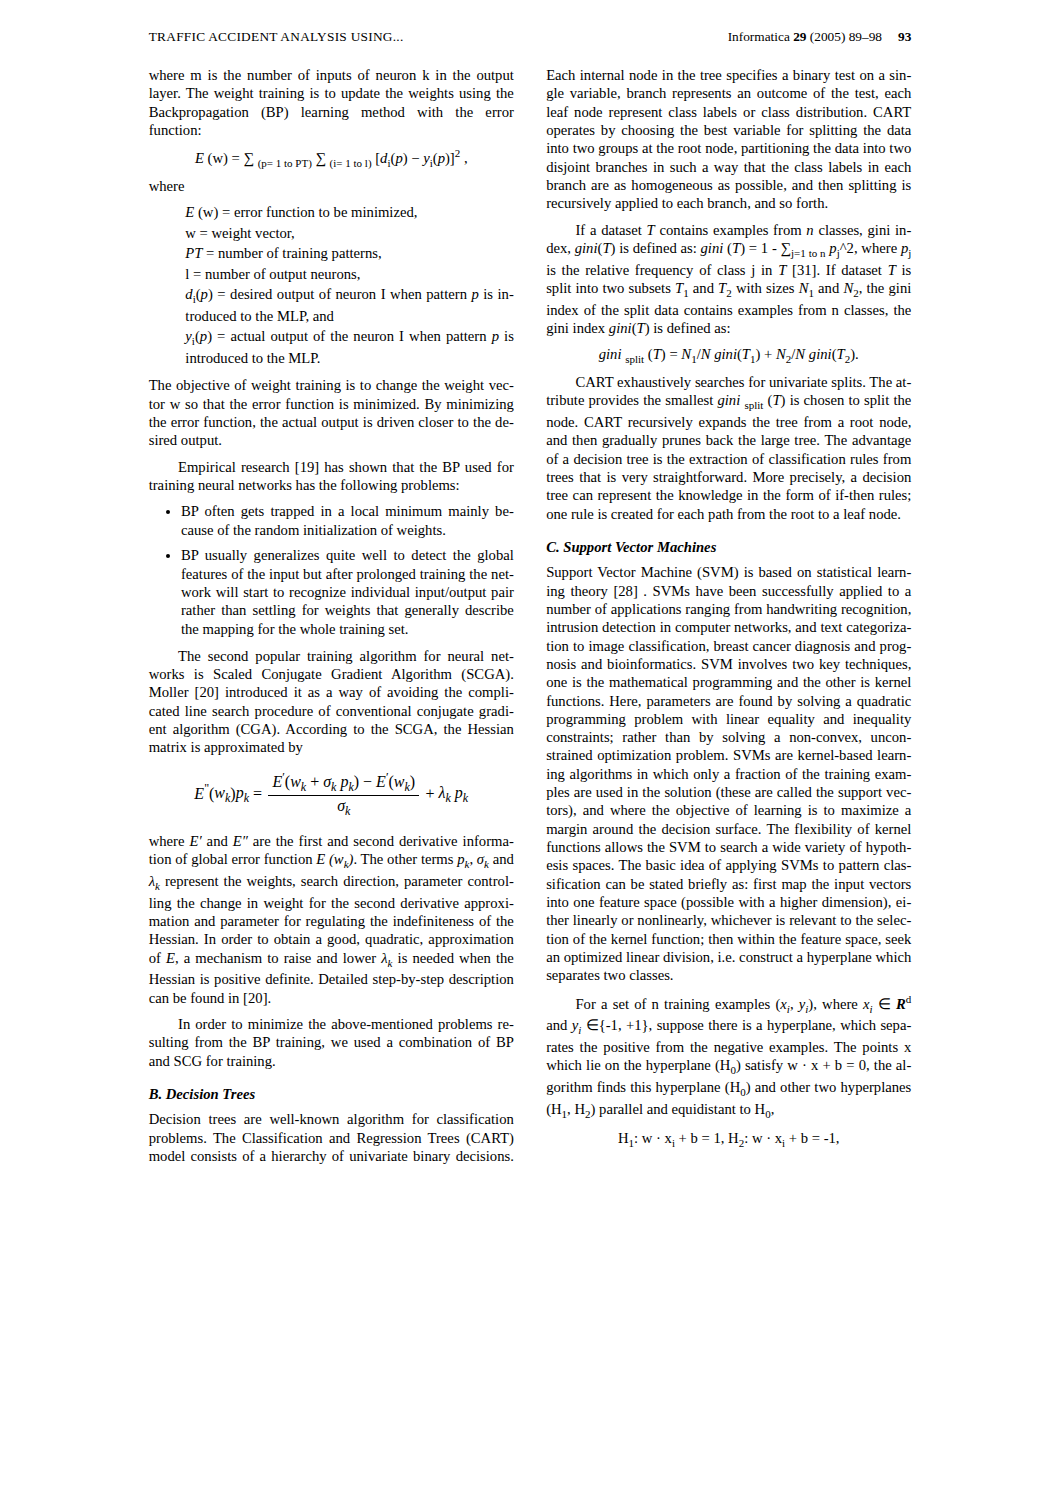TRAFFIC ACCIDENT ANALYSIS USING...
Informatica 29 (2005) 89–9893
where m is the number of inputs of neuron k in the output layer. The weight training is to update the weights using the Backpropagation (BP) learning method with the error function:
E (w) = ∑ (p= 1 to PT) ∑ (i= 1 to l) [di(p) − yi(p)]2 ,
where
E (w) = error function to be minimized,
w = weight vector,
PT = number of training patterns,
l = number of output neurons,
di(p) = desired output of neuron I when pattern p is introduced to the MLP, and
yi(p) = actual output of the neuron I when pattern p is introduced to the MLP.
The objective of weight training is to change the weight vector w so that the error function is minimized. By minimizing the error function, the actual output is driven closer to the desired output.
Empirical research [19] has shown that the BP used for training neural networks has the following problems:
BP often gets trapped in a local minimum mainly because of the random initialization of weights.
BP usually generalizes quite well to detect the global features of the input but after prolonged training the network will start to recognize individual input/output pair rather than settling for weights that generally describe the mapping for the whole training set.
The second popular training algorithm for neural networks is Scaled Conjugate Gradient Algorithm (SCGA). Moller [20] introduced it as a way of avoiding the complicated line search procedure of conventional conjugate gradient algorithm (CGA). According to the SCGA, the Hessian matrix is approximated by
E"(wk)pk = E′(wk + σk pk) − E′(wk) σk + λk pk
where E′ and E″ are the first and second derivative information of global error function E (wk). The other terms pk, σk and λk represent the weights, search direction, parameter controlling the change in weight for the second derivative approximation and parameter for regulating the indefiniteness of the Hessian. In order to obtain a good, quadratic, approximation of E, a mechanism to raise and lower λk is needed when the Hessian is positive definite. Detailed step-by-step description can be found in [20].
In order to minimize the above-mentioned problems resulting from the BP training, we used a combination of BP and SCG for training.
B. Decision Trees
Decision trees are well-known algorithm for classification problems. The Classification and Regression Trees (CART) model consists of a hierarchy of univariate binary decisions. Each internal node in the tree specifies a binary test on a single variable, branch represents an outcome of the test, each leaf node represent class labels or class distribution. CART operates by choosing the best variable for splitting the data into two groups at the root node, partitioning the data into two disjoint branches in such a way that the class labels in each branch are as homogeneous as possible, and then splitting is recursively applied to each branch, and so forth.
If a dataset T contains examples from n classes, gini index, gini(T) is defined as: gini (T) = 1 - ∑j=1 to n pj^2, where pj is the relative frequency of class j in T [31]. If dataset T is split into two subsets T1 and T2 with sizes N1 and N2, the gini index of the split data contains examples from n classes, the gini index gini(T) is defined as:
gini split (T) = N1/N gini(T1) + N2/N gini(T2).
CART exhaustively searches for univariate splits. The attribute provides the smallest gini split (T) is chosen to split the node. CART recursively expands the tree from a root node, and then gradually prunes back the large tree. The advantage of a decision tree is the extraction of classification rules from trees that is very straightforward. More precisely, a decision tree can represent the knowledge in the form of if-then rules; one rule is created for each path from the root to a leaf node.
C. Support Vector Machines
Support Vector Machine (SVM) is based on statistical learning theory [28] . SVMs have been successfully applied to a number of applications ranging from handwriting recognition, intrusion detection in computer networks, and text categorization to image classification, breast cancer diagnosis and prognosis and bioinformatics. SVM involves two key techniques, one is the mathematical programming and the other is kernel functions. Here, parameters are found by solving a quadratic programming problem with linear equality and inequality constraints; rather than by solving a non-convex, unconstrained optimization problem. SVMs are kernel-based learning algorithms in which only a fraction of the training examples are used in the solution (these are called the support vectors), and where the objective of learning is to maximize a margin around the decision surface. The flexibility of kernel functions allows the SVM to search a wide variety of hypothesis spaces. The basic idea of applying SVMs to pattern classification can be stated briefly as: first map the input vectors into one feature space (possible with a higher dimension), either linearly or nonlinearly, whichever is relevant to the selection of the kernel function; then within the feature space, seek an optimized linear division, i.e. construct a hyperplane which separates two classes.
For a set of n training examples (xi, yi), where xi ∈ Rd and yi ∈{-1, +1}, suppose there is a hyperplane, which separates the positive from the negative examples. The points x which lie on the hyperplane (H0) satisfy w · x + b = 0, the algorithm finds this hyperplane (H0) and other two hyperplanes (H1, H2) parallel and equidistant to H0,
H1: w · xi + b = 1, H2: w · xi + b = -1,